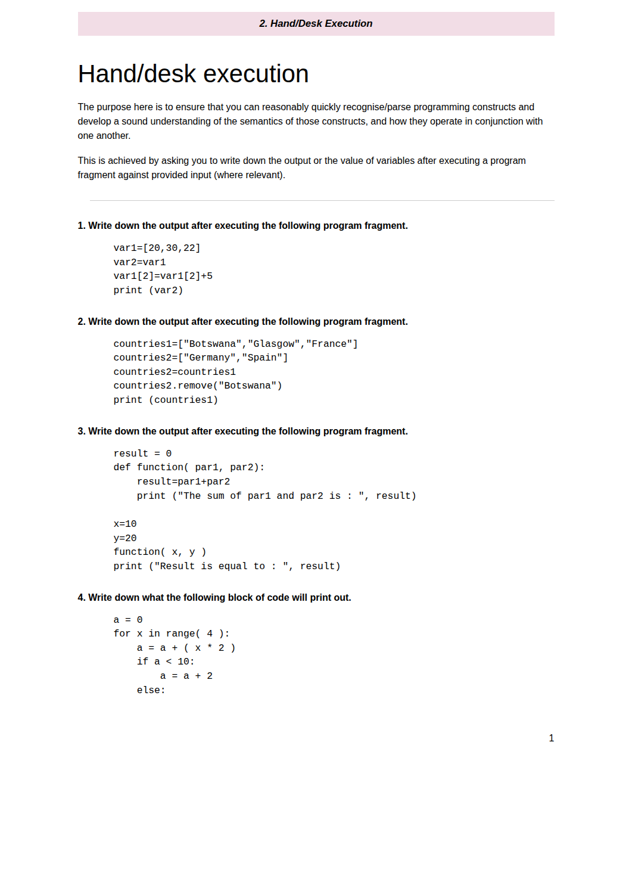2. Hand/Desk Execution
Hand/desk execution
The purpose here is to ensure that you can reasonably quickly recognise/parse programming constructs and develop a sound understanding of the semantics of those constructs, and how they operate in conjunction with one another.
This is achieved by asking you to write down the output or the value of variables after executing a program fragment against provided input (where relevant).
1. Write down the output after executing the following program fragment.
var1=[20,30,22]
var2=var1
var1[2]=var1[2]+5
print (var2)
2. Write down the output after executing the following program fragment.
countries1=["Botswana","Glasgow","France"]
countries2=["Germany","Spain"]
countries2=countries1
countries2.remove("Botswana")
print (countries1)
3. Write down the output after executing the following program fragment.
result = 0
def function( par1, par2):
    result=par1+par2
    print ("The sum of par1 and par2 is : ", result)

x=10
y=20
function( x, y )
print ("Result is equal to : ", result)
4. Write down what the following block of code will print out.
a = 0
for x in range( 4 ):
    a = a + ( x * 2 )
    if a < 10:
        a = a + 2
    else:
1